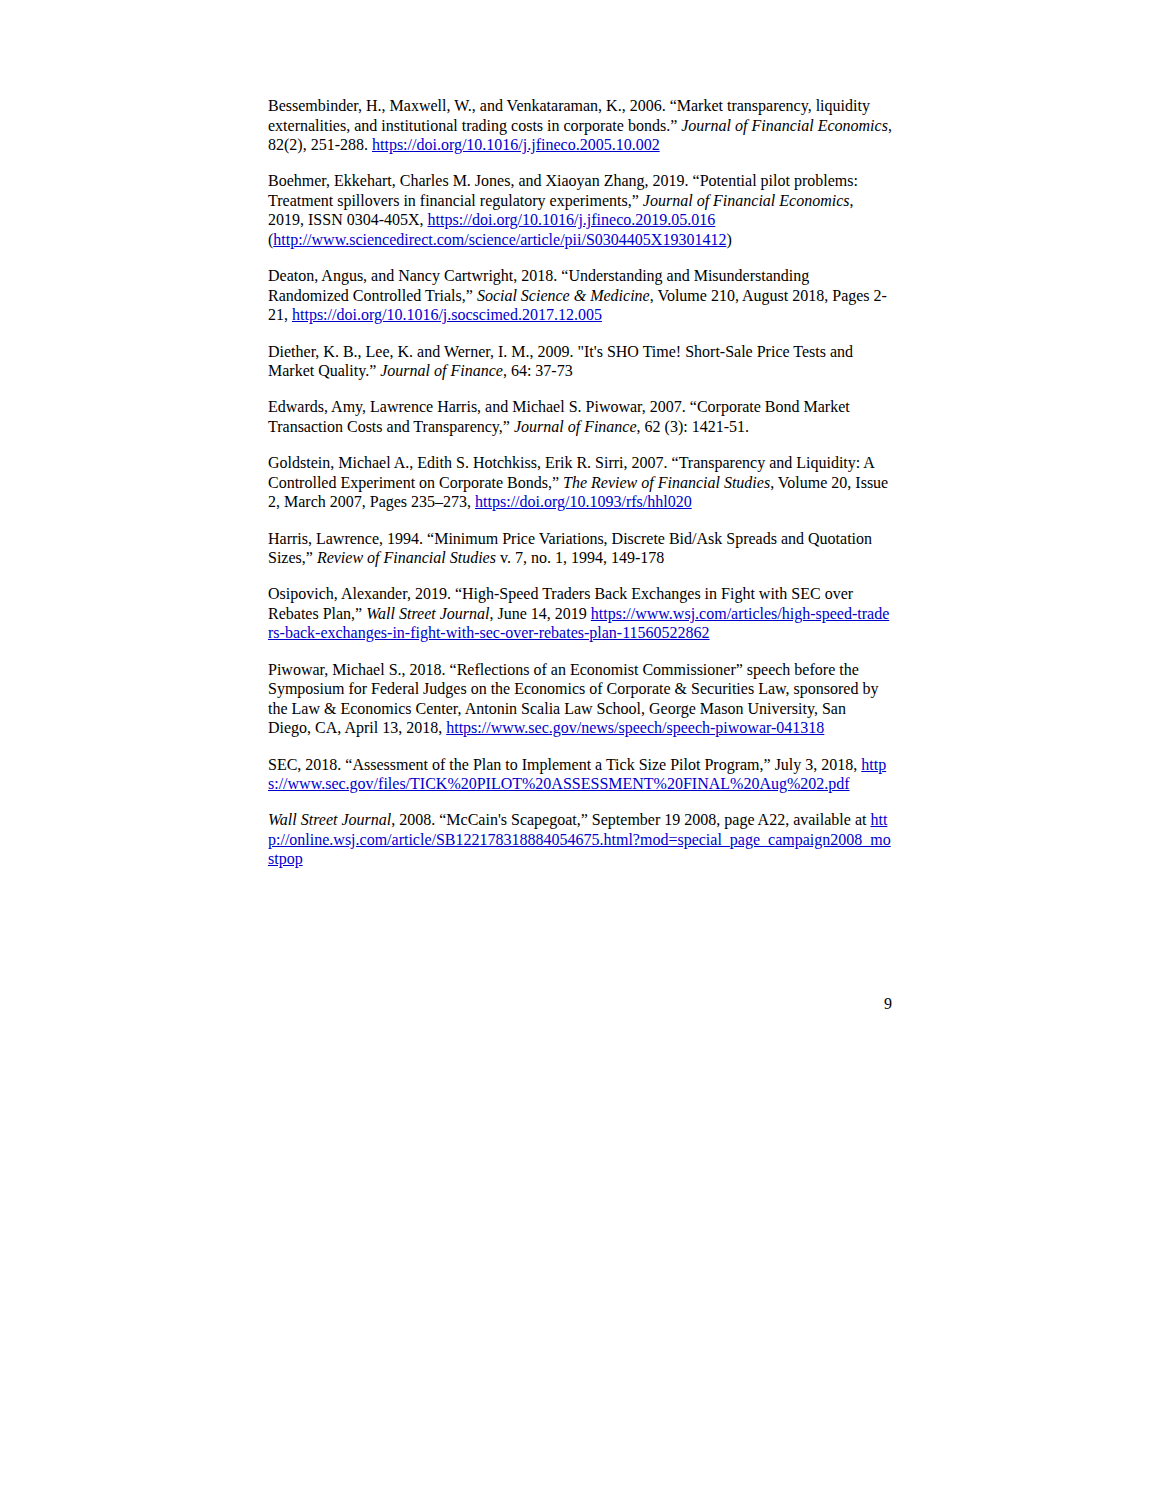Bessembinder, H., Maxwell, W., and Venkataraman, K., 2006. “Market transparency, liquidity externalities, and institutional trading costs in corporate bonds.” Journal of Financial Economics, 82(2), 251-288. https://doi.org/10.1016/j.jfineco.2005.10.002
Boehmer, Ekkehart, Charles M. Jones, and Xiaoyan Zhang, 2019. “Potential pilot problems: Treatment spillovers in financial regulatory experiments,” Journal of Financial Economics, 2019, ISSN 0304-405X, https://doi.org/10.1016/j.jfineco.2019.05.016
(http://www.sciencedirect.com/science/article/pii/S0304405X19301412)
Deaton, Angus, and Nancy Cartwright, 2018. “Understanding and Misunderstanding Randomized Controlled Trials,” Social Science & Medicine, Volume 210, August 2018, Pages 2-21, https://doi.org/10.1016/j.socscimed.2017.12.005
Diether, K. B., Lee, K. and Werner, I. M., 2009. "It's SHO Time! Short-Sale Price Tests and Market Quality.” Journal of Finance, 64: 37-73
Edwards, Amy, Lawrence Harris, and Michael S. Piwowar, 2007. “Corporate Bond Market Transaction Costs and Transparency,” Journal of Finance, 62 (3): 1421-51.
Goldstein, Michael A., Edith S. Hotchkiss, Erik R. Sirri, 2007. “Transparency and Liquidity: A Controlled Experiment on Corporate Bonds,” The Review of Financial Studies, Volume 20, Issue 2, March 2007, Pages 235–273, https://doi.org/10.1093/rfs/hhl020
Harris, Lawrence, 1994. “Minimum Price Variations, Discrete Bid/Ask Spreads and Quotation Sizes,” Review of Financial Studies v. 7, no. 1, 1994, 149-178
Osipovich, Alexander, 2019. “High-Speed Traders Back Exchanges in Fight with SEC over Rebates Plan,” Wall Street Journal, June 14, 2019 https://www.wsj.com/articles/high-speed-traders-back-exchanges-in-fight-with-sec-over-rebates-plan-11560522862
Piwowar, Michael S., 2018. “Reflections of an Economist Commissioner” speech before the Symposium for Federal Judges on the Economics of Corporate & Securities Law, sponsored by the Law & Economics Center, Antonin Scalia Law School, George Mason University, San Diego, CA, April 13, 2018, https://www.sec.gov/news/speech/speech-piwowar-041318
SEC, 2018. “Assessment of the Plan to Implement a Tick Size Pilot Program,” July 3, 2018, https://www.sec.gov/files/TICK%20PILOT%20ASSESSMENT%20FINAL%20Aug%202.pdf
Wall Street Journal, 2008. “McCain's Scapegoat,” September 19 2008, page A22, available at http://online.wsj.com/article/SB122178318884054675.html?mod=special_page_campaign2008_mostpop
9